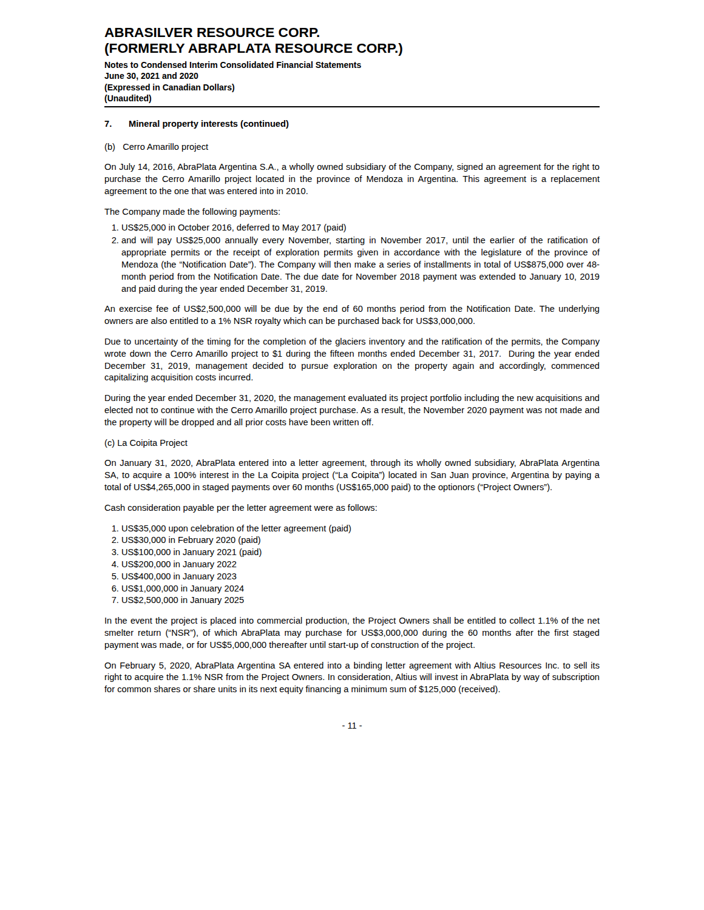ABRASILVER RESOURCE CORP.
(FORMERLY ABRAPLATA RESOURCE CORP.)
Notes to Condensed Interim Consolidated Financial Statements
June 30, 2021 and 2020
(Expressed in Canadian Dollars)
(Unaudited)
7. Mineral property interests (continued)
(b) Cerro Amarillo project
On July 14, 2016, AbraPlata Argentina S.A., a wholly owned subsidiary of the Company, signed an agreement for the right to purchase the Cerro Amarillo project located in the province of Mendoza in Argentina. This agreement is a replacement agreement to the one that was entered into in 2010.
The Company made the following payments:
US$25,000 in October 2016, deferred to May 2017 (paid)
and will pay US$25,000 annually every November, starting in November 2017, until the earlier of the ratification of appropriate permits or the receipt of exploration permits given in accordance with the legislature of the province of Mendoza (the “Notification Date”). The Company will then make a series of installments in total of US$875,000 over 48-month period from the Notification Date. The due date for November 2018 payment was extended to January 10, 2019 and paid during the year ended December 31, 2019.
An exercise fee of US$2,500,000 will be due by the end of 60 months period from the Notification Date. The underlying owners are also entitled to a 1% NSR royalty which can be purchased back for US$3,000,000.
Due to uncertainty of the timing for the completion of the glaciers inventory and the ratification of the permits, the Company wrote down the Cerro Amarillo project to $1 during the fifteen months ended December 31, 2017. During the year ended December 31, 2019, management decided to pursue exploration on the property again and accordingly, commenced capitalizing acquisition costs incurred.
During the year ended December 31, 2020, the management evaluated its project portfolio including the new acquisitions and elected not to continue with the Cerro Amarillo project purchase. As a result, the November 2020 payment was not made and the property will be dropped and all prior costs have been written off.
(c) La Coipita Project
On January 31, 2020, AbraPlata entered into a letter agreement, through its wholly owned subsidiary, AbraPlata Argentina SA, to acquire a 100% interest in the La Coipita project (“La Coipita”) located in San Juan province, Argentina by paying a total of US$4,265,000 in staged payments over 60 months (US$165,000 paid) to the optionors (“Project Owners”).
Cash consideration payable per the letter agreement were as follows:
US$35,000 upon celebration of the letter agreement (paid)
US$30,000 in February 2020 (paid)
US$100,000 in January 2021 (paid)
US$200,000 in January 2022
US$400,000 in January 2023
US$1,000,000 in January 2024
US$2,500,000 in January 2025
In the event the project is placed into commercial production, the Project Owners shall be entitled to collect 1.1% of the net smelter return (“NSR”), of which AbraPlata may purchase for US$3,000,000 during the 60 months after the first staged payment was made, or for US$5,000,000 thereafter until start-up of construction of the project.
On February 5, 2020, AbraPlata Argentina SA entered into a binding letter agreement with Altius Resources Inc. to sell its right to acquire the 1.1% NSR from the Project Owners. In consideration, Altius will invest in AbraPlata by way of subscription for common shares or share units in its next equity financing a minimum sum of $125,000 (received).
- 11 -